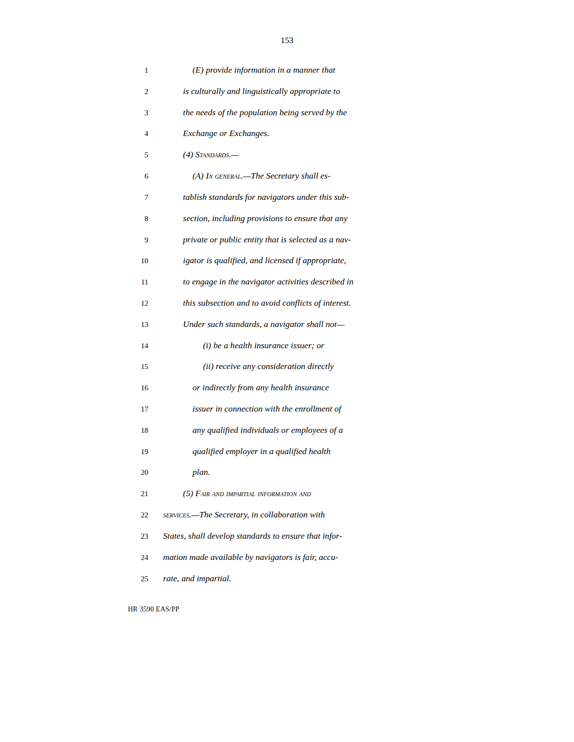153
| 1 | (E) provide information in a manner that |
| 2 | is culturally and linguistically appropriate to |
| 3 | the needs of the population being served by the |
| 4 | Exchange or Exchanges. |
| 5 | (4) Standards. — |
| 6 | (A) In general. —The Secretary shall es- |
| 7 | tablish standards for navigators under this sub- |
| 8 | section, including provisions to ensure that any |
| 9 | private or public entity that is selected as a nav- |
| 10 | igator is qualified, and licensed if appropriate, |
| 11 | to engage in the navigator activities described in |
| 12 | this subsection and to avoid conflicts of interest. |
| 13 | Under such standards, a navigator shall not— |
| 14 | (i) be a health insurance issuer; or |
| 15 | (ii) receive any consideration directly |
| 16 | or indirectly from any health insurance |
| 17 | issuer in connection with the enrollment of |
| 18 | any qualified individuals or employees of a |
| 19 | qualified employer in a qualified health |
| 20 | plan. |
| 21 | (5) Fair and impartial information and |
| 22 | services. —The Secretary, in collaboration with |
| 23 | States, shall develop standards to ensure that infor- |
| 24 | mation made available by navigators is fair, accu- |
| 25 | rate, and impartial. |
HR 3590 EAS/PP